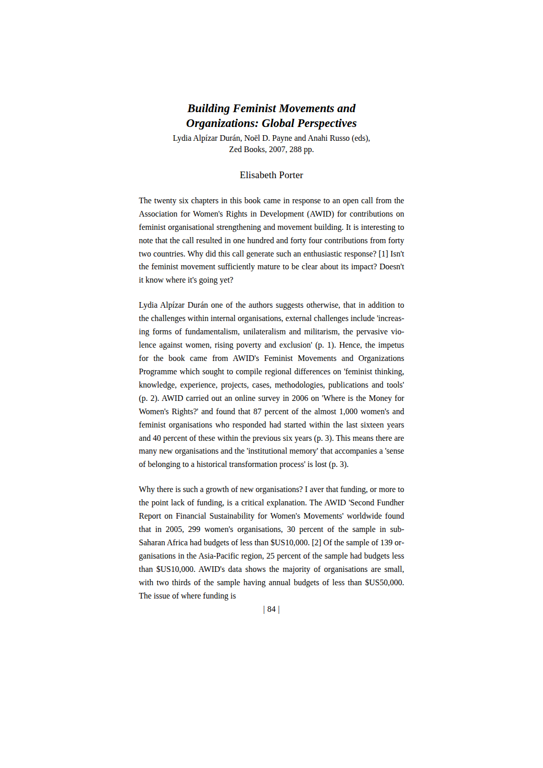Building Feminist Movements and
Organizations: Global Perspectives
Lydia Alpízar Durán, Noël D. Payne and Anahi Russo (eds),
Zed Books, 2007, 288 pp.
Elisabeth Porter
The twenty six chapters in this book came in response to an open call from the Association for Women's Rights in Development (AWID) for contributions on feminist organisational strengthening and movement building. It is interesting to note that the call resulted in one hundred and forty four contributions from forty two countries. Why did this call generate such an enthusiastic response? [1] Isn't the feminist movement sufficiently mature to be clear about its impact? Doesn't it know where it's going yet?
Lydia Alpízar Durán one of the authors suggests otherwise, that in addition to the challenges within internal organisations, external challenges include 'increasing forms of fundamentalism, unilateralism and militarism, the pervasive violence against women, rising poverty and exclusion' (p. 1). Hence, the impetus for the book came from AWID's Feminist Movements and Organizations Programme which sought to compile regional differences on 'feminist thinking, knowledge, experience, projects, cases, methodologies, publications and tools' (p. 2). AWID carried out an online survey in 2006 on 'Where is the Money for Women's Rights?' and found that 87 percent of the almost 1,000 women's and feminist organisations who responded had started within the last sixteen years and 40 percent of these within the previous six years (p. 3). This means there are many new organisations and the 'institutional memory' that accompanies a 'sense of belonging to a historical transformation process' is lost (p. 3).
Why there is such a growth of new organisations? I aver that funding, or more to the point lack of funding, is a critical explanation. The AWID 'Second Fundher Report on Financial Sustainability for Women's Movements' worldwide found that in 2005, 299 women's organisations, 30 percent of the sample in sub-Saharan Africa had budgets of less than $US10,000. [2] Of the sample of 139 organisations in the Asia-Pacific region, 25 percent of the sample had budgets less than $US10,000. AWID's data shows the majority of organisations are small, with two thirds of the sample having annual budgets of less than $US50,000. The issue of where funding is
| 84 |